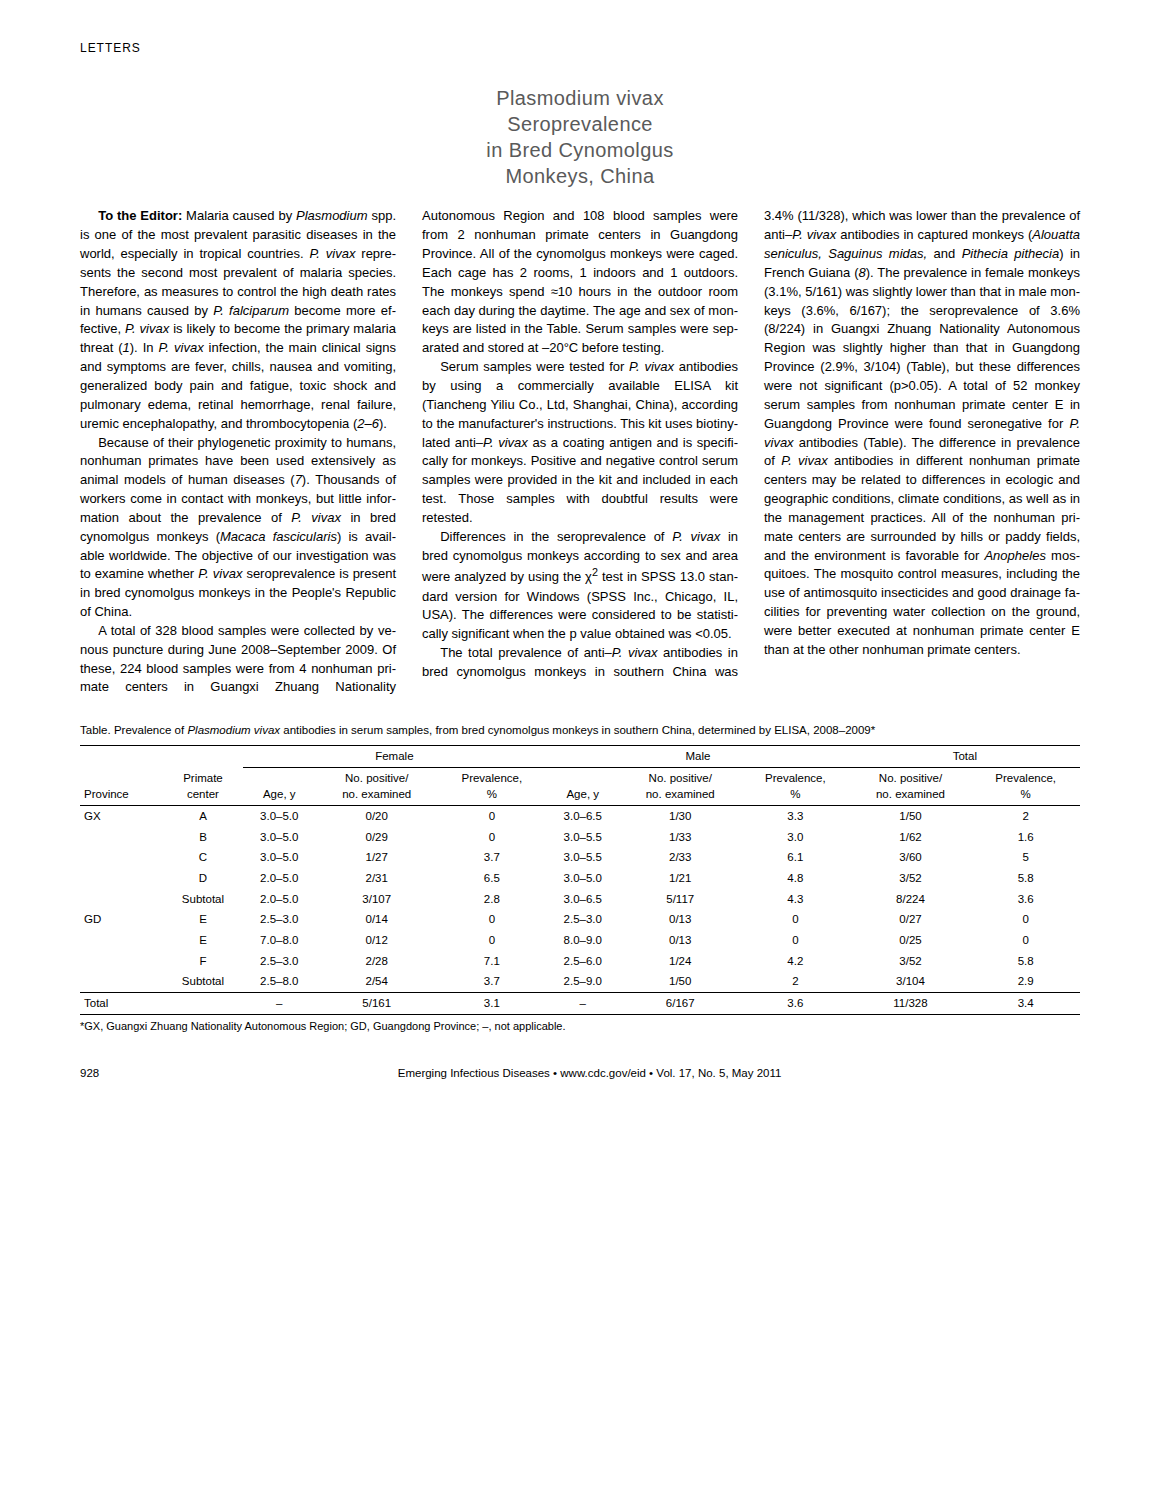LETTERS
Plasmodium vivax
Seroprevalence
in Bred Cynomolgus
Monkeys, China
To the Editor: Malaria caused by Plasmodium spp. is one of the most prevalent parasitic diseases in the world, especially in tropical countries. P. vivax represents the second most prevalent of malaria species. Therefore, as measures to control the high death rates in humans caused by P. falciparum become more effective, P. vivax is likely to become the primary malaria threat (1). In P. vivax infection, the main clinical signs and symptoms are fever, chills, nausea and vomiting, generalized body pain and fatigue, toxic shock and pulmonary edema, retinal hemorrhage, renal failure, uremic encephalopathy, and thrombocytopenia (2–6).
Because of their phylogenetic proximity to humans, nonhuman primates have been used extensively as animal models of human diseases (7). Thousands of workers come in contact with monkeys, but little information about the prevalence of P. vivax in bred cynomolgus monkeys (Macaca fascicularis) is available worldwide. The objective of our investigation was to examine whether P. vivax seroprevalence is present in bred cynomolgus monkeys in the People's Republic of China.
A total of 328 blood samples were collected by venous puncture during June 2008–September 2009. Of these, 224 blood samples were from 4 nonhuman primate centers in Guangxi Zhuang Nationality Autonomous Region and 108 blood samples were from 2 nonhuman primate centers in Guangdong Province. All of the cynomolgus monkeys were caged. Each cage has 2 rooms, 1 indoors and 1 outdoors. The monkeys spend ≈10 hours in the outdoor room each day during the daytime. The age and sex of monkeys are listed in the Table. Serum samples were separated and stored at –20°C before testing.
Serum samples were tested for P. vivax antibodies by using a commercially available ELISA kit (Tiancheng Yiliu Co., Ltd, Shanghai, China), according to the manufacturer's instructions. This kit uses biotinylated anti–P. vivax as a coating antigen and is specifically for monkeys. Positive and negative control serum samples were provided in the kit and included in each test. Those samples with doubtful results were retested.
Differences in the seroprevalence of P. vivax in bred cynomolgus monkeys according to sex and area were analyzed by using the χ2 test in SPSS 13.0 standard version for Windows (SPSS Inc., Chicago, IL, USA). The differences were considered to be statistically significant when the p value obtained was <0.05.
The total prevalence of anti–P. vivax antibodies in bred cynomolgus monkeys in southern China was 3.4% (11/328), which was lower than the prevalence of anti–P. vivax antibodies in captured monkeys (Alouatta seniculus, Saguinus midas, and Pithecia pithecia) in French Guiana (8). The prevalence in female monkeys (3.1%, 5/161) was slightly lower than that in male monkeys (3.6%, 6/167); the seroprevalence of 3.6% (8/224) in Guangxi Zhuang Nationality Autonomous Region was slightly higher than that in Guangdong Province (2.9%, 3/104) (Table), but these differences were not significant (p>0.05). A total of 52 monkey serum samples from nonhuman primate center E in Guangdong Province were found seronegative for P. vivax antibodies (Table). The difference in prevalence of P. vivax antibodies in different nonhuman primate centers may be related to differences in ecologic and geographic conditions, climate conditions, as well as in the management practices. All of the nonhuman primate centers are surrounded by hills or paddy fields, and the environment is favorable for Anopheles mosquitoes. The mosquito control measures, including the use of antimosquito insecticides and good drainage facilities for preventing water collection on the ground, were better executed at nonhuman primate center E than at the other nonhuman primate centers.
Table. Prevalence of Plasmodium vivax antibodies in serum samples, from bred cynomolgus monkeys in southern China, determined by ELISA, 2008–2009*
| Province | Primate center | Female | Male | Total |
| --- | --- | --- | --- | --- |
| Age, y | No. positive/ no. examined | Prevalence, % | Age, y | No. positive/ no. examined | Prevalence, % | No. positive/ no. examined | Prevalence, % |
| GX | A | 3.0–5.0 | 0/20 | 0 | 3.0–6.5 | 1/30 | 3.3 | 1/50 | 2 |
| | B | 3.0–5.0 | 0/29 | 0 | 3.0–5.5 | 1/33 | 3.0 | 1/62 | 1.6 |
| | C | 3.0–5.0 | 1/27 | 3.7 | 3.0–5.5 | 2/33 | 6.1 | 3/60 | 5 |
| | D | 2.0–5.0 | 2/31 | 6.5 | 3.0–5.0 | 1/21 | 4.8 | 3/52 | 5.8 |
| | Subtotal | 2.0–5.0 | 3/107 | 2.8 | 3.0–6.5 | 5/117 | 4.3 | 8/224 | 3.6 |
| GD | E | 2.5–3.0 | 0/14 | 0 | 2.5–3.0 | 0/13 | 0 | 0/27 | 0 |
| | E | 7.0–8.0 | 0/12 | 0 | 8.0–9.0 | 0/13 | 0 | 0/25 | 0 |
| | F | 2.5–3.0 | 2/28 | 7.1 | 2.5–6.0 | 1/24 | 4.2 | 3/52 | 5.8 |
| | Subtotal | 2.5–8.0 | 2/54 | 3.7 | 2.5–9.0 | 1/50 | 2 | 3/104 | 2.9 |
| Total | | – | 5/161 | 3.1 | – | 6/167 | 3.6 | 11/328 | 3.4 |
*GX, Guangxi Zhuang Nationality Autonomous Region; GD, Guangdong Province; –, not applicable.
928
Emerging Infectious Diseases • www.cdc.gov/eid • Vol. 17, No. 5, May 2011